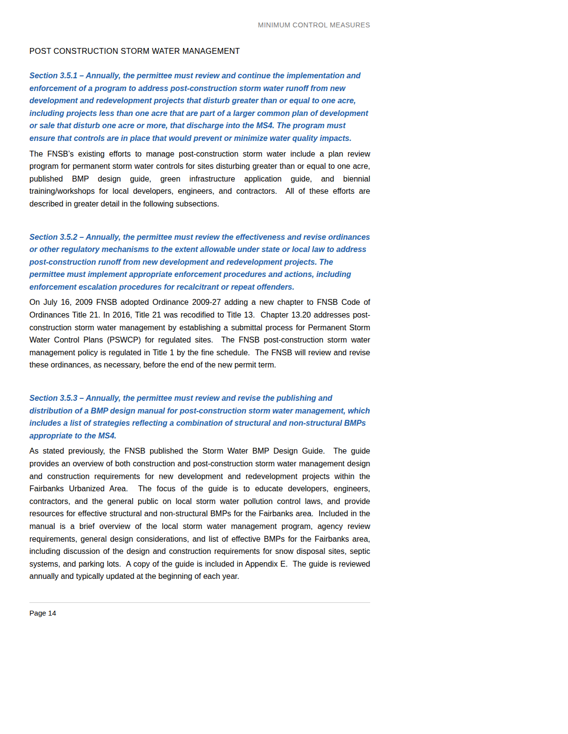MINIMUM CONTROL MEASURES
POST CONSTRUCTION STORM WATER MANAGEMENT
Section 3.5.1 – Annually, the permittee must review and continue the implementation and enforcement of a program to address post-construction storm water runoff from new development and redevelopment projects that disturb greater than or equal to one acre, including projects less than one acre that are part of a larger common plan of development or sale that disturb one acre or more, that discharge into the MS4. The program must ensure that controls are in place that would prevent or minimize water quality impacts.
The FNSB’s existing efforts to manage post-construction storm water include a plan review program for permanent storm water controls for sites disturbing greater than or equal to one acre, published BMP design guide, green infrastructure application guide, and biennial training/workshops for local developers, engineers, and contractors. All of these efforts are described in greater detail in the following subsections.
Section 3.5.2 – Annually, the permittee must review the effectiveness and revise ordinances or other regulatory mechanisms to the extent allowable under state or local law to address post-construction runoff from new development and redevelopment projects. The permittee must implement appropriate enforcement procedures and actions, including enforcement escalation procedures for recalcitrant or repeat offenders.
On July 16, 2009 FNSB adopted Ordinance 2009-27 adding a new chapter to FNSB Code of Ordinances Title 21. In 2016, Title 21 was recodified to Title 13. Chapter 13.20 addresses post-construction storm water management by establishing a submittal process for Permanent Storm Water Control Plans (PSWCP) for regulated sites. The FNSB post-construction storm water management policy is regulated in Title 1 by the fine schedule. The FNSB will review and revise these ordinances, as necessary, before the end of the new permit term.
Section 3.5.3 – Annually, the permittee must review and revise the publishing and distribution of a BMP design manual for post-construction storm water management, which includes a list of strategies reflecting a combination of structural and non-structural BMPs appropriate to the MS4.
As stated previously, the FNSB published the Storm Water BMP Design Guide. The guide provides an overview of both construction and post-construction storm water management design and construction requirements for new development and redevelopment projects within the Fairbanks Urbanized Area. The focus of the guide is to educate developers, engineers, contractors, and the general public on local storm water pollution control laws, and provide resources for effective structural and non-structural BMPs for the Fairbanks area. Included in the manual is a brief overview of the local storm water management program, agency review requirements, general design considerations, and list of effective BMPs for the Fairbanks area, including discussion of the design and construction requirements for snow disposal sites, septic systems, and parking lots. A copy of the guide is included in Appendix E. The guide is reviewed annually and typically updated at the beginning of each year.
Page 14